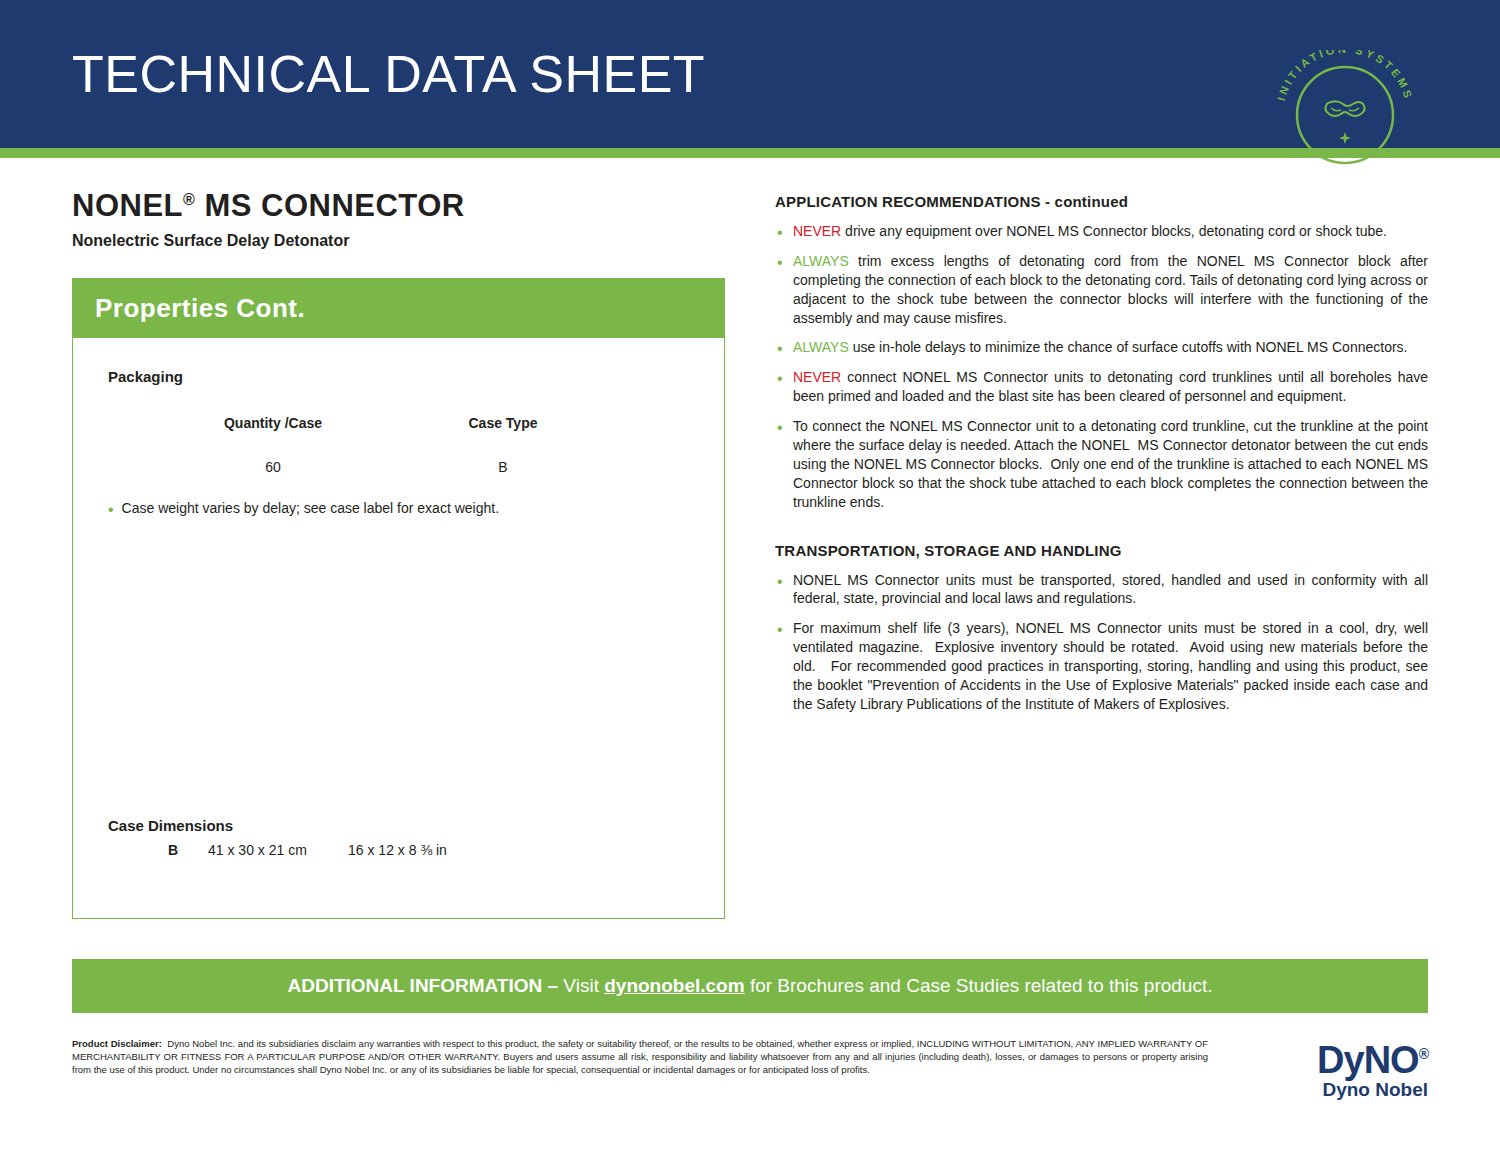TECHNICAL DATA SHEET
INITIATION SYSTEMS
NONEL® MS CONNECTOR
Nonelectric Surface Delay Detonator
Properties Cont.
Packaging
Quantity /Case
Case Type
60
B
Case weight varies by delay; see case label for exact weight.
Case Dimensions
B
41 x 30 x 21 cm
16 x 12 x 8 ⅜ in
APPLICATION RECOMMENDATIONS - continued
NEVER drive any equipment over NONEL MS Connector blocks, detonating cord or shock tube.
ALWAYS trim excess lengths of detonating cord from the NONEL MS Connector block after completing the connection of each block to the detonating cord. Tails of detonating cord lying across or adjacent to the shock tube between the connector blocks will interfere with the functioning of the assembly and may cause misfires.
ALWAYS use in-hole delays to minimize the chance of surface cutoffs with NONEL MS Connectors.
NEVER connect NONEL MS Connector units to detonating cord trunklines until all boreholes have been primed and loaded and the blast site has been cleared of personnel and equipment.
To connect the NONEL MS Connector unit to a detonating cord trunkline, cut the trunkline at the point where the surface delay is needed. Attach the NONEL MS Connector detonator between the cut ends using the NONEL MS Connector blocks. Only one end of the trunkline is attached to each NONEL MS Connector block so that the shock tube attached to each block completes the connection between the trunkline ends.
TRANSPORTATION, STORAGE AND HANDLING
NONEL MS Connector units must be transported, stored, handled and used in conformity with all federal, state, provincial and local laws and regulations.
For maximum shelf life (3 years), NONEL MS Connector units must be stored in a cool, dry, well ventilated magazine. Explosive inventory should be rotated. Avoid using new materials before the old. For recommended good practices in transporting, storing, handling and using this product, see the booklet "Prevention of Accidents in the Use of Explosive Materials" packed inside each case and the Safety Library Publications of the Institute of Makers of Explosives.
ADDITIONAL INFORMATION – Visit dynonobel.com for Brochures and Case Studies related to this product.
Product Disclaimer: Dyno Nobel Inc. and its subsidiaries disclaim any warranties with respect to this product, the safety or suitability thereof, or the results to be obtained, whether express or implied, INCLUDING WITHOUT LIMITATION, ANY IMPLIED WARRANTY OF MERCHANTABILITY OR FITNESS FOR A PARTICULAR PURPOSE AND/OR OTHER WARRANTY. Buyers and users assume all risk, responsibility and liability whatsoever from any and all injuries (including death), losses, or damages to persons or property arising from the use of this product. Under no circumstances shall Dyno Nobel Inc. or any of its subsidiaries be liable for special, consequential or incidental damages or for anticipated loss of profits.
DyNO®
Dyno Nobel